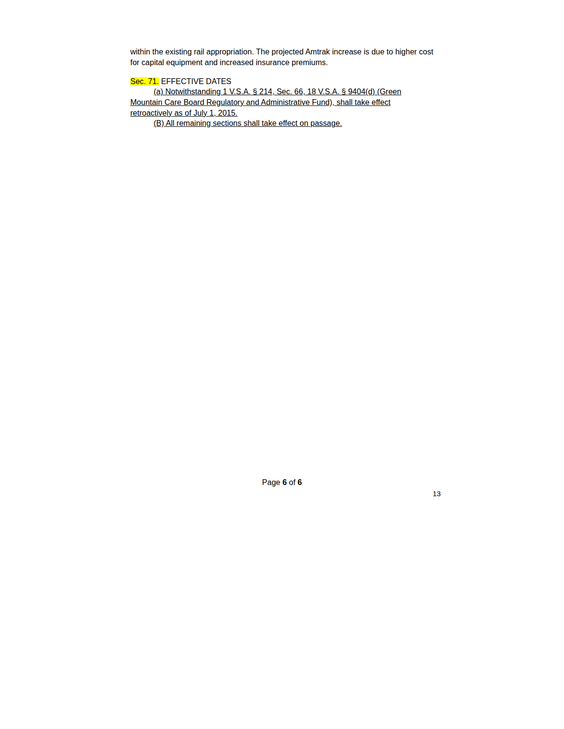within the existing rail appropriation. The projected Amtrak increase is due to higher cost for capital equipment and increased insurance premiums.
Sec. 71. EFFECTIVE DATES
(a) Notwithstanding 1 V.S.A. § 214, Sec. 66, 18 V.S.A. § 9404(d) (Green Mountain Care Board Regulatory and Administrative Fund), shall take effect retroactively as of July 1, 2015.
(B) All remaining sections shall take effect on passage.
Page 6 of 6
13